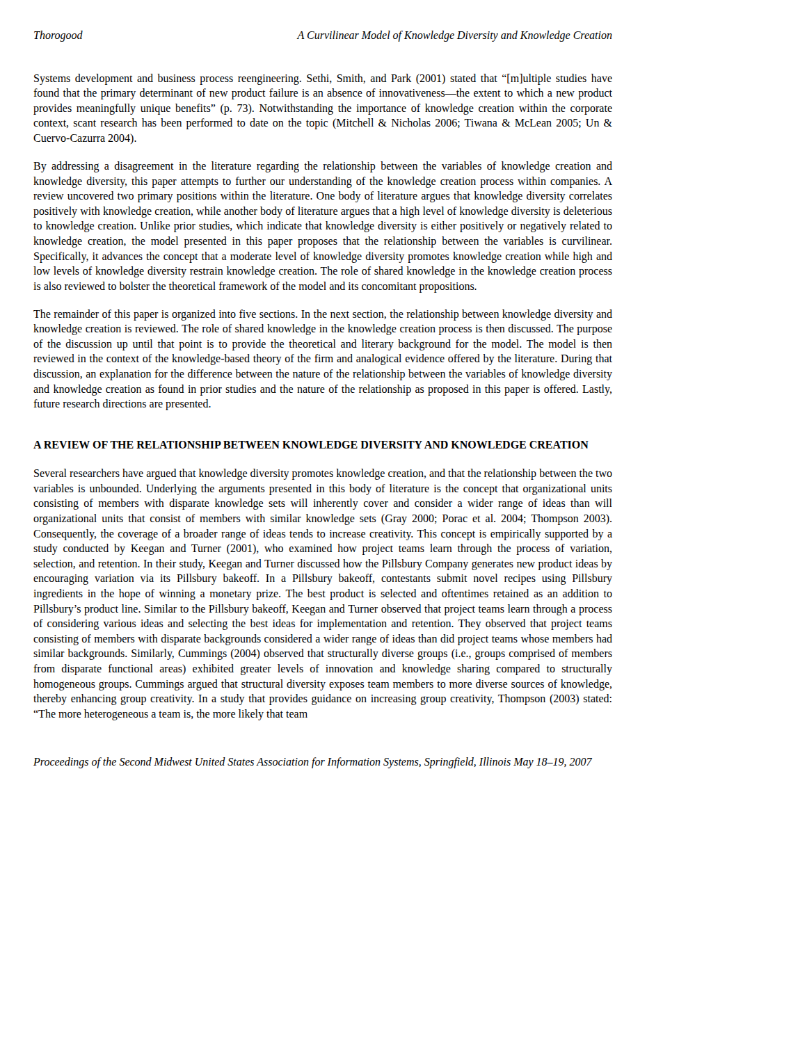Thorogood
A Curvilinear Model of Knowledge Diversity and Knowledge Creation
Systems development and business process reengineering. Sethi, Smith, and Park (2001) stated that “[m]ultiple studies have found that the primary determinant of new product failure is an absence of innovativeness—the extent to which a new product provides meaningfully unique benefits” (p. 73). Notwithstanding the importance of knowledge creation within the corporate context, scant research has been performed to date on the topic (Mitchell & Nicholas 2006; Tiwana & McLean 2005; Un & Cuervo-Cazurra 2004).
By addressing a disagreement in the literature regarding the relationship between the variables of knowledge creation and knowledge diversity, this paper attempts to further our understanding of the knowledge creation process within companies. A review uncovered two primary positions within the literature. One body of literature argues that knowledge diversity correlates positively with knowledge creation, while another body of literature argues that a high level of knowledge diversity is deleterious to knowledge creation. Unlike prior studies, which indicate that knowledge diversity is either positively or negatively related to knowledge creation, the model presented in this paper proposes that the relationship between the variables is curvilinear. Specifically, it advances the concept that a moderate level of knowledge diversity promotes knowledge creation while high and low levels of knowledge diversity restrain knowledge creation. The role of shared knowledge in the knowledge creation process is also reviewed to bolster the theoretical framework of the model and its concomitant propositions.
The remainder of this paper is organized into five sections. In the next section, the relationship between knowledge diversity and knowledge creation is reviewed. The role of shared knowledge in the knowledge creation process is then discussed. The purpose of the discussion up until that point is to provide the theoretical and literary background for the model. The model is then reviewed in the context of the knowledge-based theory of the firm and analogical evidence offered by the literature. During that discussion, an explanation for the difference between the nature of the relationship between the variables of knowledge diversity and knowledge creation as found in prior studies and the nature of the relationship as proposed in this paper is offered. Lastly, future research directions are presented.
A Review of the Relationship Between Knowledge Diversity and Knowledge Creation
Several researchers have argued that knowledge diversity promotes knowledge creation, and that the relationship between the two variables is unbounded. Underlying the arguments presented in this body of literature is the concept that organizational units consisting of members with disparate knowledge sets will inherently cover and consider a wider range of ideas than will organizational units that consist of members with similar knowledge sets (Gray 2000; Porac et al. 2004; Thompson 2003). Consequently, the coverage of a broader range of ideas tends to increase creativity. This concept is empirically supported by a study conducted by Keegan and Turner (2001), who examined how project teams learn through the process of variation, selection, and retention. In their study, Keegan and Turner discussed how the Pillsbury Company generates new product ideas by encouraging variation via its Pillsbury bakeoff. In a Pillsbury bakeoff, contestants submit novel recipes using Pillsbury ingredients in the hope of winning a monetary prize. The best product is selected and oftentimes retained as an addition to Pillsbury’s product line. Similar to the Pillsbury bakeoff, Keegan and Turner observed that project teams learn through a process of considering various ideas and selecting the best ideas for implementation and retention. They observed that project teams consisting of members with disparate backgrounds considered a wider range of ideas than did project teams whose members had similar backgrounds. Similarly, Cummings (2004) observed that structurally diverse groups (i.e., groups comprised of members from disparate functional areas) exhibited greater levels of innovation and knowledge sharing compared to structurally homogeneous groups. Cummings argued that structural diversity exposes team members to more diverse sources of knowledge, thereby enhancing group creativity. In a study that provides guidance on increasing group creativity, Thompson (2003) stated: “The more heterogeneous a team is, the more likely that team
Proceedings of the Second Midwest United States Association for Information Systems, Springfield, Illinois May 18–19, 2007